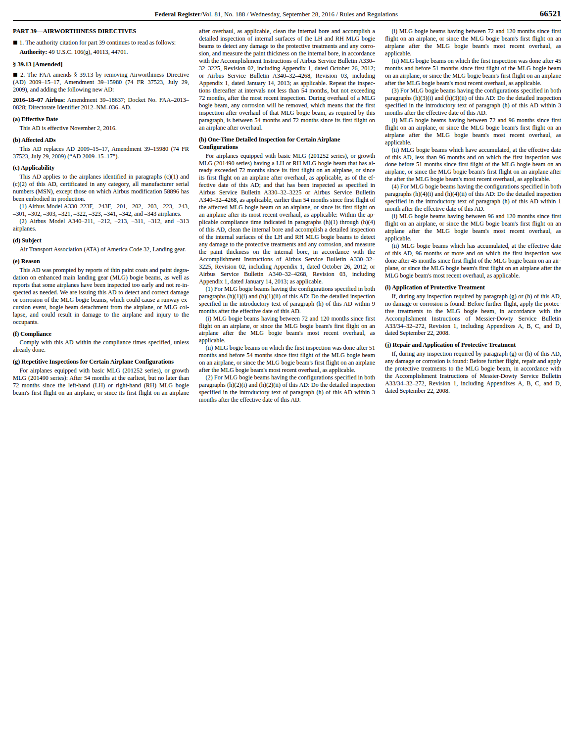Federal Register/Vol. 81, No. 188 / Wednesday, September 28, 2016 / Rules and Regulations
66521
PART 39—AIRWORTHINESS DIRECTIVES
■1. The authority citation for part 39 continues to read as follows:
Authority: 49 U.S.C. 106(g), 40113, 44701.
§ 39.13 [Amended]
■2. The FAA amends § 39.13 by removing Airworthiness Directive (AD) 2009–15–17, Amendment 39–15980 (74 FR 37523, July 29, 2009), and adding the following new AD:
2016–18–07 Airbus: Amendment 39–18637; Docket No. FAA–2013–0828; Directorate Identifier 2012–NM–036–AD.
(a) Effective Date
This AD is effective November 2, 2016.
(b) Affected ADs
This AD replaces AD 2009–15–17, Amendment 39–15980 (74 FR 37523, July 29, 2009) (“AD 2009–15–17”).
(c) Applicability
This AD applies to the airplanes identified in paragraphs (c)(1) and (c)(2) of this AD, certificated in any category, all manufacturer serial numbers (MSN), except those on which Airbus modification 58896 has been embodied in production.
(1) Airbus Model A330–223F, –243F, –201, –202, –203, –223, –243, –301, –302, –303, –321, –322, –323, –341, –342, and –343 airplanes.
(2) Airbus Model A340–211, –212, –213, –311, –312, and –313 airplanes.
(d) Subject
Air Transport Association (ATA) of America Code 32, Landing gear.
(e) Reason
This AD was prompted by reports of thin paint coats and paint degradation on enhanced main landing gear (MLG) bogie beams, as well as reports that some airplanes have been inspected too early and not re-inspected as needed. We are issuing this AD to detect and correct damage or corrosion of the MLG bogie beams, which could cause a runway excursion event, bogie beam detachment from the airplane, or MLG collapse, and could result in damage to the airplane and injury to the occupants.
(f) Compliance
Comply with this AD within the compliance times specified, unless already done.
(g) Repetitive Inspections for Certain Airplane Configurations
For airplanes equipped with basic MLG (201252 series), or growth MLG (201490 series): After 54 months at the earliest, but no later than 72 months since the left-hand (LH) or right-hand (RH) MLG bogie beam's first flight on an airplane, or since its first flight on an airplane after overhaul, as applicable, clean the internal bore and accomplish a detailed inspection of internal surfaces of the LH and RH MLG bogie beams to detect any damage to the protective treatments and any corrosion, and measure the paint thickness on the internal bore, in accordance with the Accomplishment Instructions of Airbus Service Bulletin A330–32–3225, Revision 02, including Appendix 1, dated October 26, 2012; or Airbus Service Bulletin A340–32–4268, Revision 03, including Appendix 1, dated January 14, 2013; as applicable. Repeat the inspections thereafter at intervals not less than 54 months, but not exceeding 72 months, after the most recent inspection. During overhaul of a MLG bogie beam, any corrosion will be removed, which means that the first inspection after overhaul of that MLG bogie beam, as required by this paragraph, is between 54 months and 72 months since its first flight on an airplane after overhaul.
(h) One-Time Detailed Inspection for Certain Airplane Configurations
For airplanes equipped with basic MLG (201252 series), or growth MLG (201490 series) having a LH or RH MLG bogie beam that has already exceeded 72 months since its first flight on an airplane, or since its first flight on an airplane after overhaul, as applicable, as of the effective date of this AD; and that has been inspected as specified in Airbus Service Bulletin A330–32–3225 or Airbus Service Bulletin A340–32–4268, as applicable, earlier than 54 months since first flight of the affected MLG bogie beam on an airplane, or since its first flight on an airplane after its most recent overhaul, as applicable: Within the applicable compliance time indicated in paragraphs (h)(1) through (h)(4) of this AD, clean the internal bore and accomplish a detailed inspection of the internal surfaces of the LH and RH MLG bogie beams to detect any damage to the protective treatments and any corrosion, and measure the paint thickness on the internal bore, in accordance with the Accomplishment Instructions of Airbus Service Bulletin A330–32–3225, Revision 02, including Appendix 1, dated October 26, 2012; or Airbus Service Bulletin A340–32–4268, Revision 03, including Appendix 1, dated January 14, 2013; as applicable.
(1) For MLG bogie beams having the configurations specified in both paragraphs (h)(1)(i) and (h)(1)(ii) of this AD: Do the detailed inspection specified in the introductory text of paragraph (h) of this AD within 9 months after the effective date of this AD.
(i) MLG bogie beams having between 72 and 120 months since first flight on an airplane, or since the MLG bogie beam's first flight on an airplane after the MLG bogie beam's most recent overhaul, as applicable.
(ii) MLG bogie beams on which the first inspection was done after 51 months and before 54 months since first flight of the MLG bogie beam on an airplane, or since the MLG bogie beam's first flight on an airplane after the MLG bogie beam's most recent overhaul, as applicable.
(2) For MLG bogie beams having the configurations specified in both paragraphs (h)(2)(i) and (h)(2)(ii) of this AD: Do the detailed inspection specified in the introductory text of paragraph (h) of this AD within 3 months after the effective date of this AD.
(i) MLG bogie beams having between 72 and 120 months since first flight on an airplane, or since the MLG bogie beam's first flight on an airplane after the MLG bogie beam's most recent overhaul, as applicable.
(ii) MLG bogie beams on which the first inspection was done after 45 months and before 51 months since first flight of the MLG bogie beam on an airplane, or since the MLG bogie beam's first flight on an airplane after the MLG bogie beam's most recent overhaul, as applicable.
(3) For MLG bogie beams having the configurations specified in both paragraphs (h)(3)(i) and (h)(3)(ii) of this AD: Do the detailed inspection specified in the introductory text of paragraph (h) of this AD within 3 months after the effective date of this AD.
(i) MLG bogie beams having between 72 and 96 months since first flight on an airplane, or since the MLG bogie beam's first flight on an airplane after the MLG bogie beam's most recent overhaul, as applicable.
(ii) MLG bogie beams which have accumulated, at the effective date of this AD, less than 96 months and on which the first inspection was done before 51 months since first flight of the MLG bogie beam on an airplane, or since the MLG bogie beam's first flight on an airplane after the after the MLG bogie beam's most recent overhaul, as applicable.
(4) For MLG bogie beams having the configurations specified in both paragraphs (h)(4)(i) and (h)(4)(ii) of this AD: Do the detailed inspection specified in the introductory text of paragraph (h) of this AD within 1 month after the effective date of this AD.
(i) MLG bogie beams having between 96 and 120 months since first flight on an airplane, or since the MLG bogie beam's first flight on an airplane after the MLG bogie beam's most recent overhaul, as applicable.
(ii) MLG bogie beams which has accumulated, at the effective date of this AD, 96 months or more and on which the first inspection was done after 45 months since first flight of the MLG bogie beam on an airplane, or since the MLG bogie beam's first flight on an airplane after the MLG bogie beam's most recent overhaul, as applicable.
(i) Application of Protective Treatment
If, during any inspection required by paragraph (g) or (h) of this AD, no damage or corrosion is found: Before further flight, apply the protective treatments to the MLG bogie beam, in accordance with the Accomplishment Instructions of Messier-Dowty Service Bulletin A33/34–32–272, Revision 1, including Appendixes A, B, C, and D, dated September 22, 2008.
(j) Repair and Application of Protective Treatment
If, during any inspection required by paragraph (g) or (h) of this AD, any damage or corrosion is found: Before further flight, repair and apply the protective treatments to the MLG bogie beam, in accordance with the Accomplishment Instructions of Messier-Dowty Service Bulletin A33/34–32–272, Revision 1, including Appendixes A, B, C, and D, dated September 22, 2008.